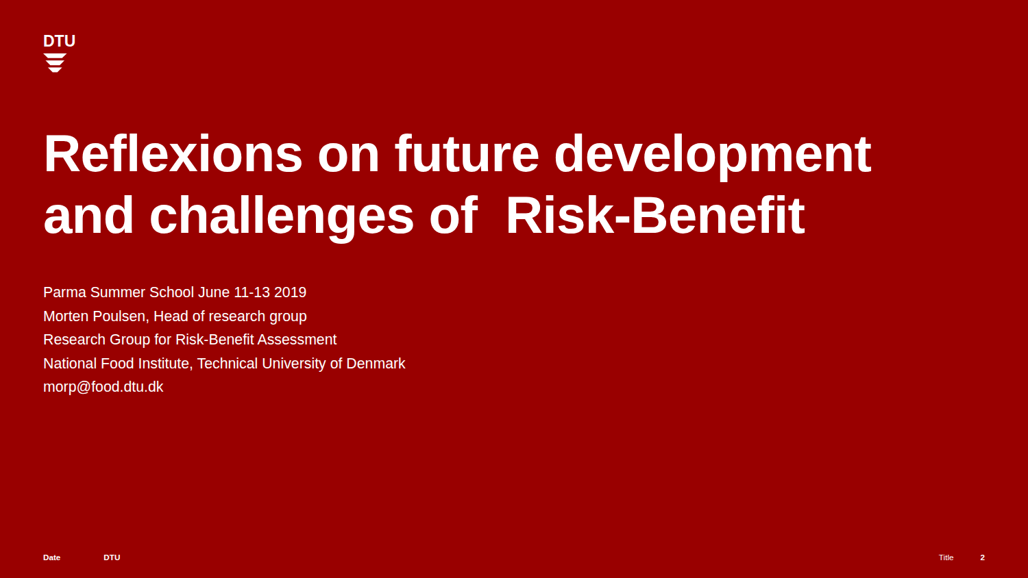DTU
Reflexions on future development and challenges of Risk-Benefit
Parma Summer School June 11-13 2019
Morten Poulsen, Head of research group
Research Group for Risk-Benefit Assessment
National Food Institute, Technical University of Denmark
morp@food.dtu.dk
Date DTU
Title 2